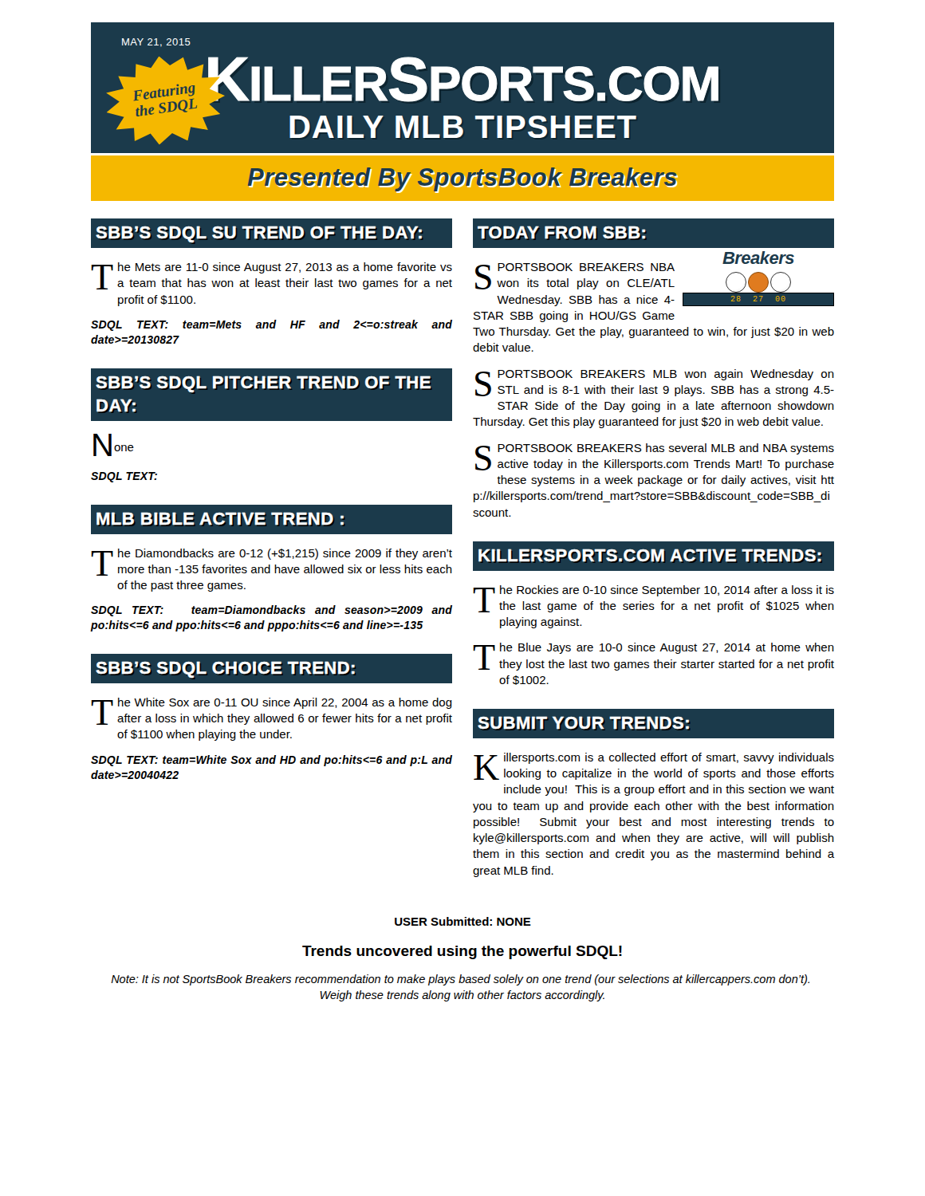MAY 21, 2015
KILLERSPORTS.COM
DAILY MLB TIPSHEET
Featuring the SDQL
Presented By SportsBook Breakers
SBB’S SDQL SU TREND OF THE DAY:
The Mets are 11-0 since August 27, 2013 as a home favorite vs a team that has won at least their last two games for a net profit of $1100.
SDQL TEXT: team=Mets and HF and 2<=o:streak and date>=20130827
SBB’S SDQL PITCHER TREND OF THE DAY:
None
SDQL TEXT:
MLB BIBLE ACTIVE TREND :
The Diamondbacks are 0-12 (+$1,215) since 2009 if they aren’t more than -135 favorites and have allowed six or less hits each of the past three games.
SDQL TEXT: team=Diamondbacks and season>=2009 and po:hits<=6 and ppo:hits<=6 and pppo:hits<=6 and line>=-135
SBB’S SDQL CHOICE TREND:
The White Sox are 0-11 OU since April 22, 2004 as a home dog after a loss in which they allowed 6 or fewer hits for a net profit of $1100 when playing the under.
SDQL TEXT: team=White Sox and HD and po:hits<=6 and p:L and date>=20040422
TODAY FROM SBB:
SportsBook Breakers
28 27 00
SPORTSBOOK BREAKERS NBA won its total play on CLE/ATL Wednesday. SBB has a nice 4-STAR SBB going in HOU/GS Game Two Thursday. Get the play, guaranteed to win, for just $20 in web debit value.
SPORTSBOOK BREAKERS MLB won again Wednesday on STL and is 8-1 with their last 9 plays. SBB has a strong 4.5-STAR Side of the Day going in a late afternoon showdown Thursday. Get this play guaranteed for just $20 in web debit value.
SPORTSBOOK BREAKERS has several MLB and NBA systems active today in the Killersports.com Trends Mart! To purchase these systems in a week package or for daily actives, visit http://killersports.com/trend_mart?store=SBB&discount_code=SBB_discount.
KILLERSPORTS.COM ACTIVE TRENDS:
The Rockies are 0-10 since September 10, 2014 after a loss it is the last game of the series for a net profit of $1025 when playing against.
The Blue Jays are 10-0 since August 27, 2014 at home when they lost the last two games their starter started for a net profit of $1002.
SUBMIT YOUR TRENDS:
Killersports.com is a collected effort of smart, savvy individuals looking to capitalize in the world of sports and those efforts include you! This is a group effort and in this section we want you to team up and provide each other with the best information possible! Submit your best and most interesting trends to kyle@killersports.com and when they are active, will will publish them in this section and credit you as the mastermind behind a great MLB find.
USER Submitted: NONE
Trends uncovered using the powerful SDQL!
Note: It is not SportsBook Breakers recommendation to make plays based solely on one trend (our selections at killercappers.com don’t). Weigh these trends along with other factors accordingly.